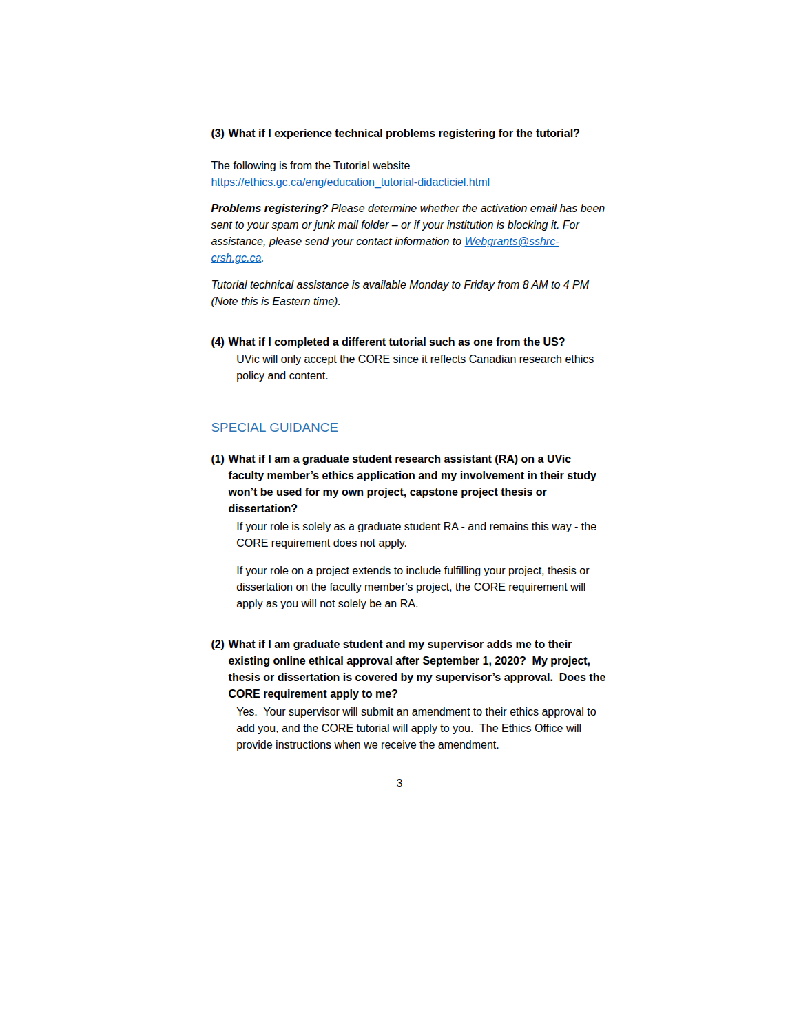(3) What if I experience technical problems registering for the tutorial?
The following is from the Tutorial website
https://ethics.gc.ca/eng/education_tutorial-didacticiel.html
Problems registering? Please determine whether the activation email has been sent to your spam or junk mail folder – or if your institution is blocking it. For assistance, please send your contact information to Webgrants@sshrc-crsh.gc.ca.
Tutorial technical assistance is available Monday to Friday from 8 AM to 4 PM (Note this is Eastern time).
(4) What if I completed a different tutorial such as one from the US?
UVic will only accept the CORE since it reflects Canadian research ethics policy and content.
SPECIAL GUIDANCE
(1) What if I am a graduate student research assistant (RA) on a UVic faculty member’s ethics application and my involvement in their study won’t be used for my own project, capstone project thesis or dissertation?
If your role is solely as a graduate student RA - and remains this way - the CORE requirement does not apply.
If your role on a project extends to include fulfilling your project, thesis or dissertation on the faculty member’s project, the CORE requirement will apply as you will not solely be an RA.
(2) What if I am graduate student and my supervisor adds me to their existing online ethical approval after September 1, 2020? My project, thesis or dissertation is covered by my supervisor’s approval. Does the CORE requirement apply to me?
Yes. Your supervisor will submit an amendment to their ethics approval to add you, and the CORE tutorial will apply to you. The Ethics Office will provide instructions when we receive the amendment.
3